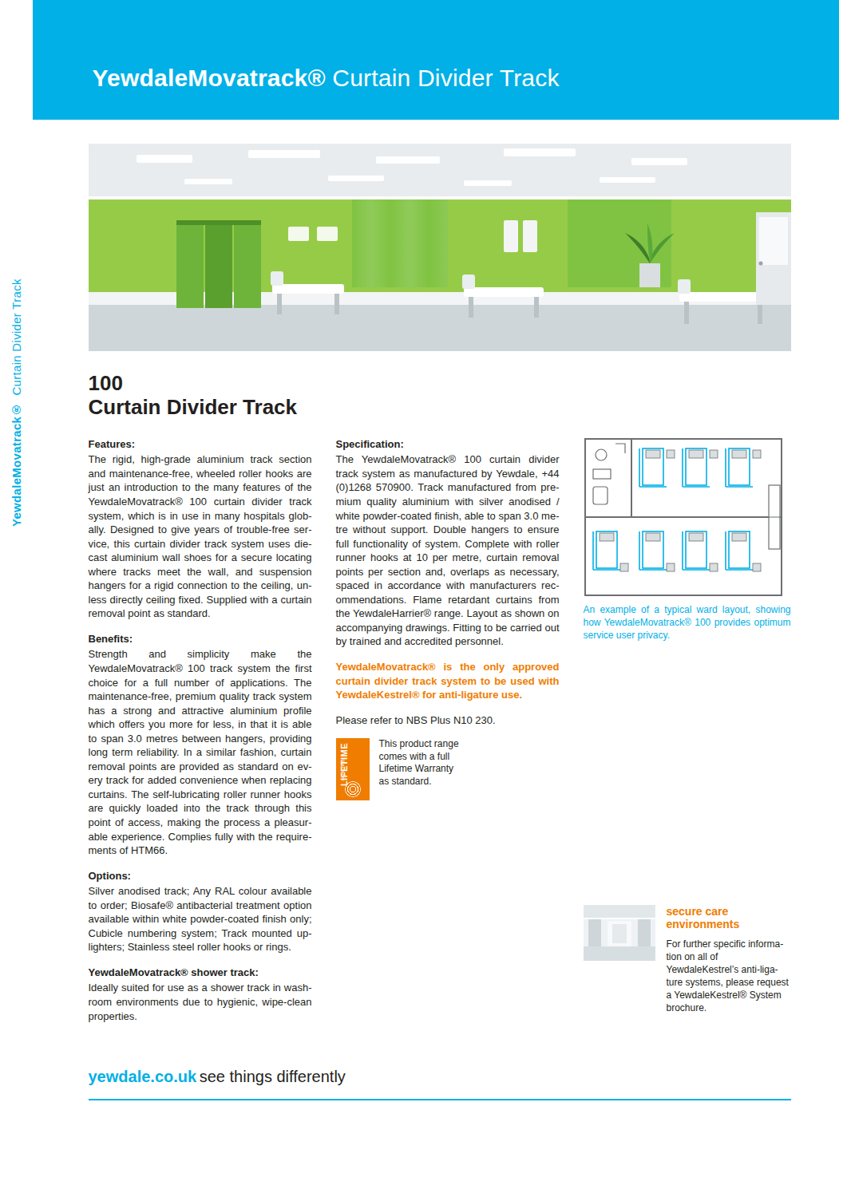YewdaleMovatrack® Curtain Divider Track
YewdaleMovatrack® Curtain Divider Track
Image courtesy of Artinsite
100
Curtain Divider Track
Features:
The rigid, high-grade aluminium track section and maintenance-free, wheeled roller hooks are just an introduction to the many features of the YewdaleMovatrack® 100 curtain divider track system, which is in use in many hospitals globally. Designed to give years of trouble-free service, this curtain divider track system uses die-cast aluminium wall shoes for a secure locating where tracks meet the wall, and suspension hangers for a rigid connection to the ceiling, unless directly ceiling fixed. Supplied with a curtain removal point as standard.
Benefits:
Strength and simplicity make the YewdaleMovatrack® 100 track system the first choice for a full number of applications. The maintenance-free, premium quality track system has a strong and attractive aluminium profile which offers you more for less, in that it is able to span 3.0 metres between hangers, providing long term reliability. In a similar fashion, curtain removal points are provided as standard on every track for added convenience when replacing curtains. The self-lubricating roller runner hooks are quickly loaded into the track through this point of access, making the process a pleasurable experience. Complies fully with the requirements of HTM66.
Options:
Silver anodised track; Any RAL colour available to order; Biosafe® antibacterial treatment option available within white powder-coated finish only; Cubicle numbering system; Track mounted uplighters; Stainless steel roller hooks or rings.
YewdaleMovatrack® shower track:
Ideally suited for use as a shower track in washroom environments due to hygienic, wipe-clean properties.
Specification:
The YewdaleMovatrack® 100 curtain divider track system as manufactured by Yewdale, +44 (0)1268 570900. Track manufactured from premium quality aluminium with silver anodised / white powder-coated finish, able to span 3.0 metre without support. Double hangers to ensure full functionality of system. Complete with roller runner hooks at 10 per metre, curtain removal points per section and, overlaps as necessary, spaced in accordance with manufacturers recommendations. Flame retardant curtains from the YewdaleHarrier® range. Layout as shown on accompanying drawings. Fitting to be carried out by trained and accredited personnel.
YewdaleMovatrack® is the only approved curtain divider track system to be used with YewdaleKestrel® for anti-ligature use.
Please refer to NBS Plus N10 230.
LIFETIME
Warranty
This product range
comes with a full
Lifetime Warranty
as standard.
An example of a typical ward layout, showing how YewdaleMovatrack® 100 provides optimum service user privacy.
secure care
environments
For further specific information on all of YewdaleKestrel’s anti-ligature systems, please request a YewdaleKestrel® System brochure.
yewdale.co.uk see things differently